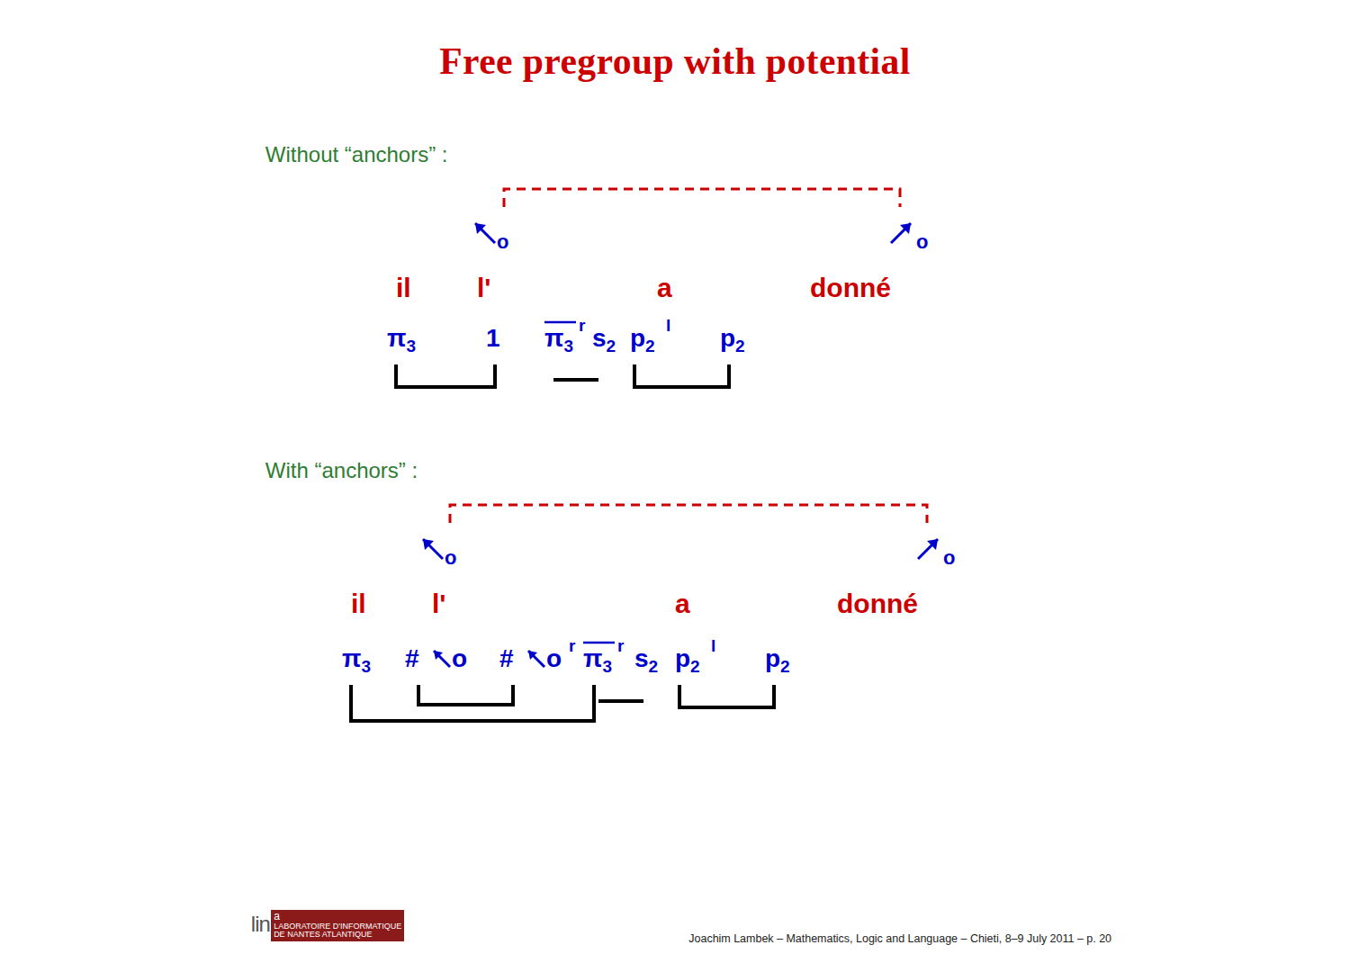Free pregroup with potential
Without “anchors” :
o o il l' a donné π3 1 π3 r s2 p2 l p2
With “anchors” :
o o il l' a donné π3 # o # o r π3 r s2 p2 l p2
linaLABORATOIRE D'INFORMATIQUE
DE NANTES ATLANTIQUE
Joachim Lambek – Mathematics, Logic and Language – Chieti, 8–9 July 2011 – p. 20